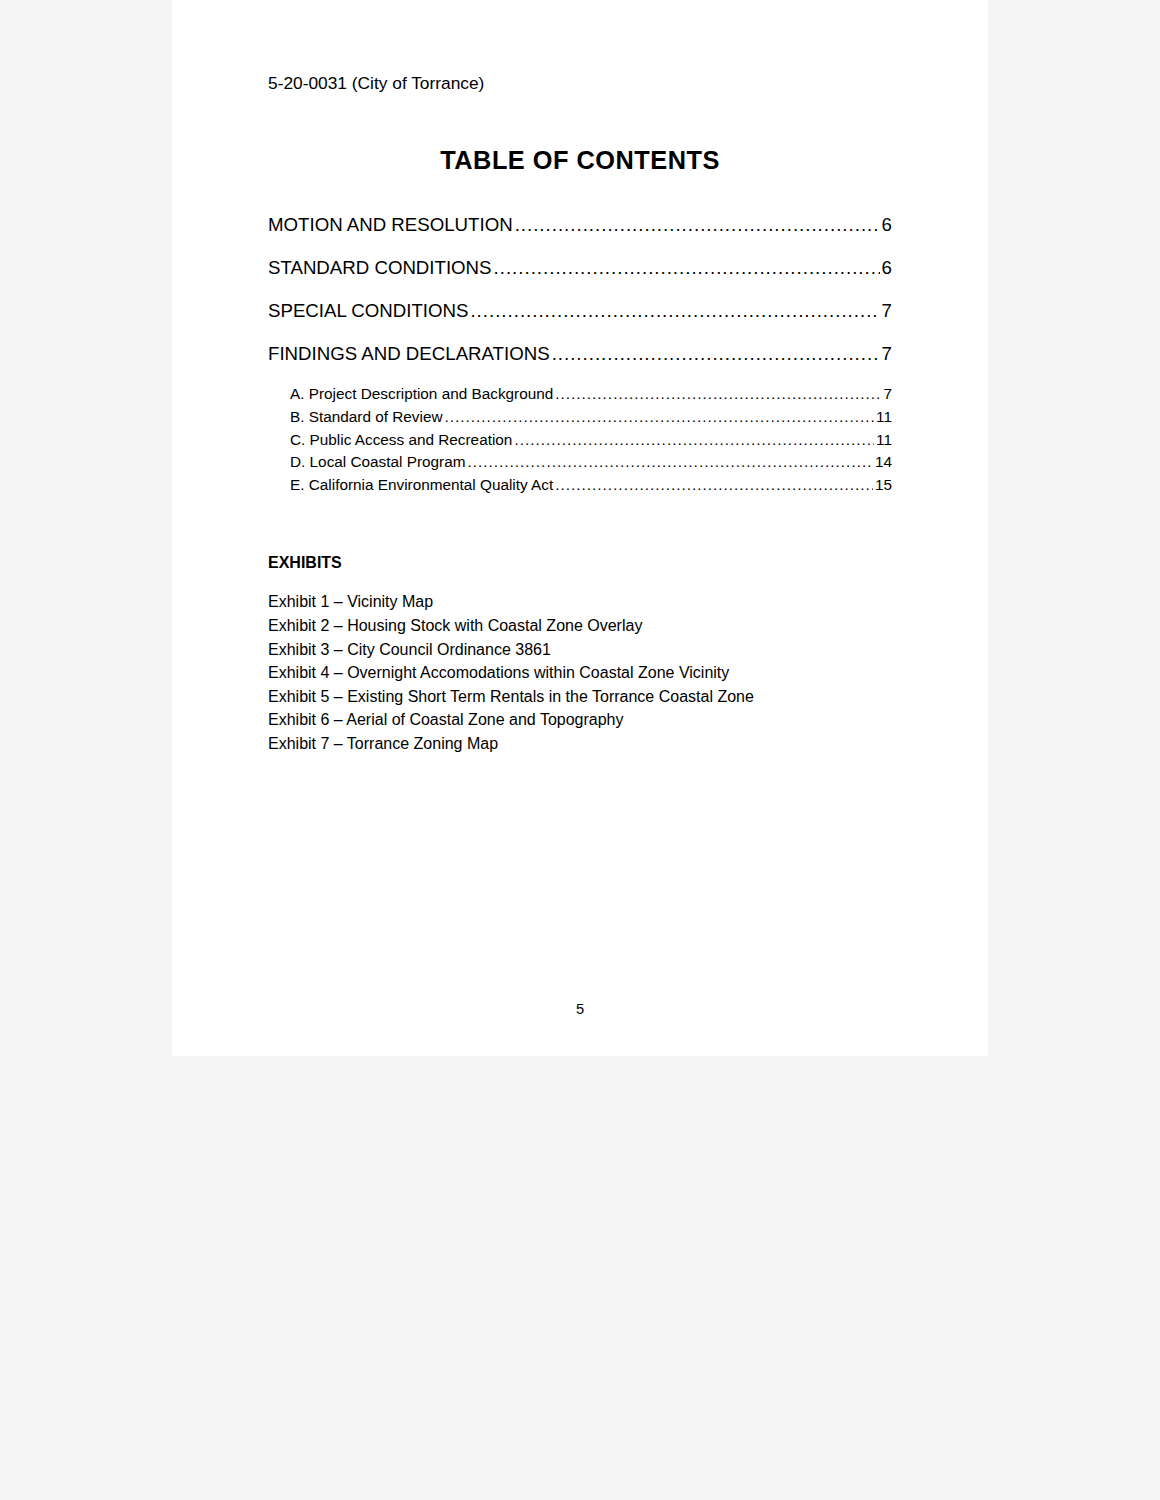5-20-0031 (City of Torrance)
TABLE OF CONTENTS
MOTION AND RESOLUTION ....................................................................... 6
STANDARD CONDITIONS .......................................................................... 6
SPECIAL CONDITIONS ............................................................................. 7
FINDINGS AND DECLARATIONS ........................................................... 7
A. Project Description and Background ....................................................................... 7
B. Standard of Review ................................................................................................. 11
C. Public Access and Recreation .............................................................................. 11
D. Local Coastal Program .......................................................................................... 14
E. California Environmental Quality Act ..................................................................... 15
EXHIBITS
Exhibit 1 – Vicinity Map
Exhibit 2 – Housing Stock with Coastal Zone Overlay
Exhibit 3 – City Council Ordinance 3861
Exhibit 4 – Overnight Accomodations within Coastal Zone Vicinity
Exhibit 5 – Existing Short Term Rentals in the Torrance Coastal Zone
Exhibit 6 – Aerial of Coastal Zone and Topography
Exhibit 7 – Torrance Zoning Map
5